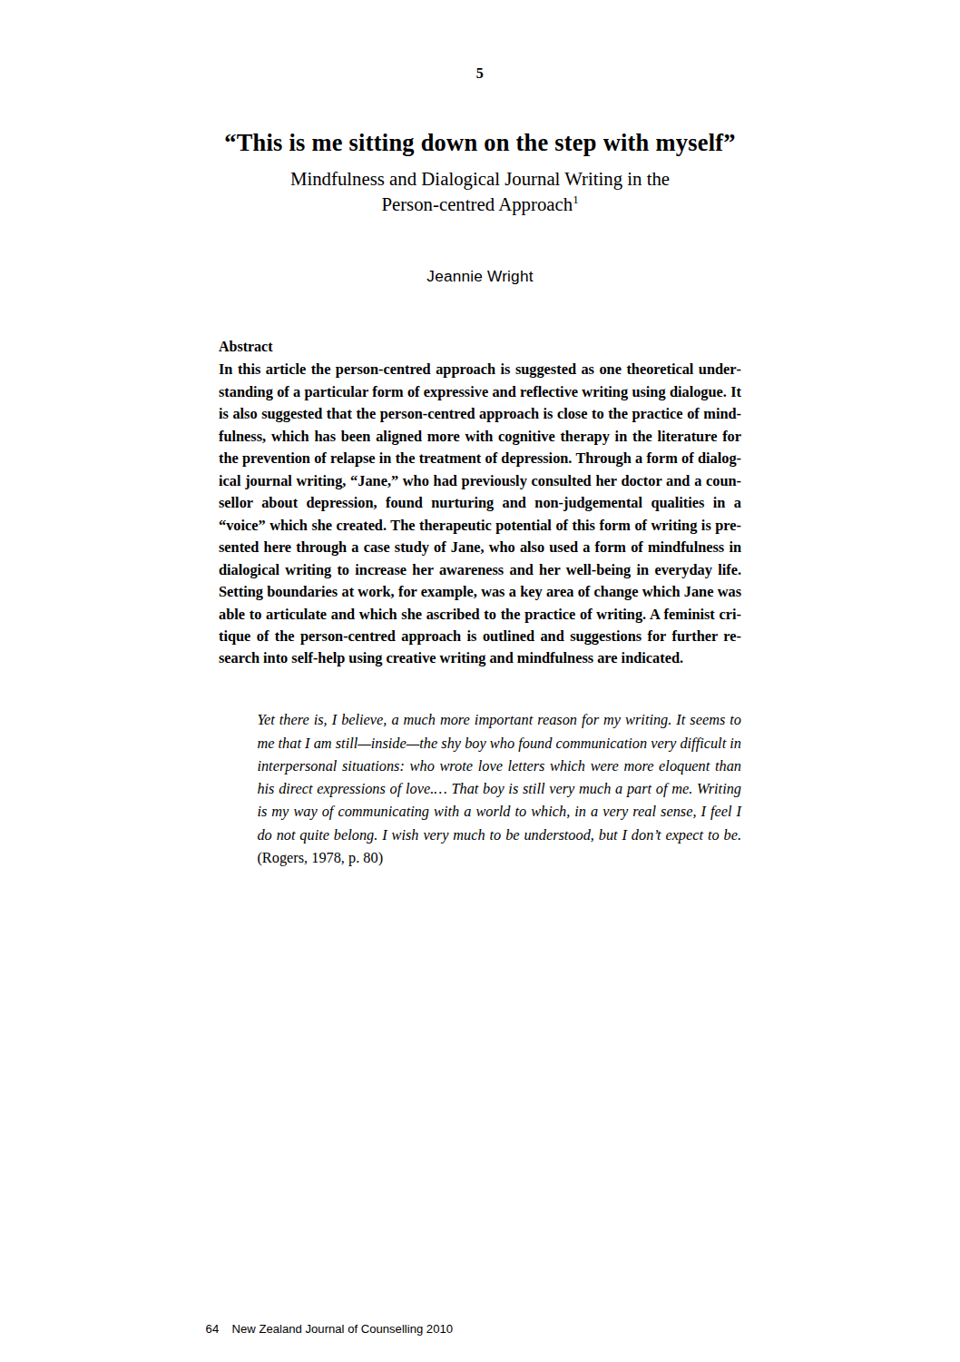5
“This is me sitting down on the step with myself”
Mindfulness and Dialogical Journal Writing in the
Person-centred Approach1
Jeannie Wright
Abstract
In this article the person-centred approach is suggested as one theoretical understanding of a particular form of expressive and reflective writing using dialogue. It is also suggested that the person-centred approach is close to the practice of mindfulness, which has been aligned more with cognitive therapy in the literature for the prevention of relapse in the treatment of depression. Through a form of dialogical journal writing, “Jane,” who had previously consulted her doctor and a counsellor about depression, found nurturing and non-judgemental qualities in a “voice” which she created. The therapeutic potential of this form of writing is presented here through a case study of Jane, who also used a form of mindfulness in dialogical writing to increase her awareness and her well-being in everyday life. Setting boundaries at work, for example, was a key area of change which Jane was able to articulate and which she ascribed to the practice of writing. A feminist critique of the person-centred approach is outlined and suggestions for further research into self-help using creative writing and mindfulness are indicated.
Yet there is, I believe, a much more important reason for my writing. It seems to me that I am still—inside—the shy boy who found communication very difficult in interpersonal situations: who wrote love letters which were more eloquent than his direct expressions of love.… That boy is still very much a part of me. Writing is my way of communicating with a world to which, in a very real sense, I feel I do not quite belong. I wish very much to be understood, but I don’t expect to be. (Rogers, 1978, p. 80)
64 New Zealand Journal of Counselling 2010